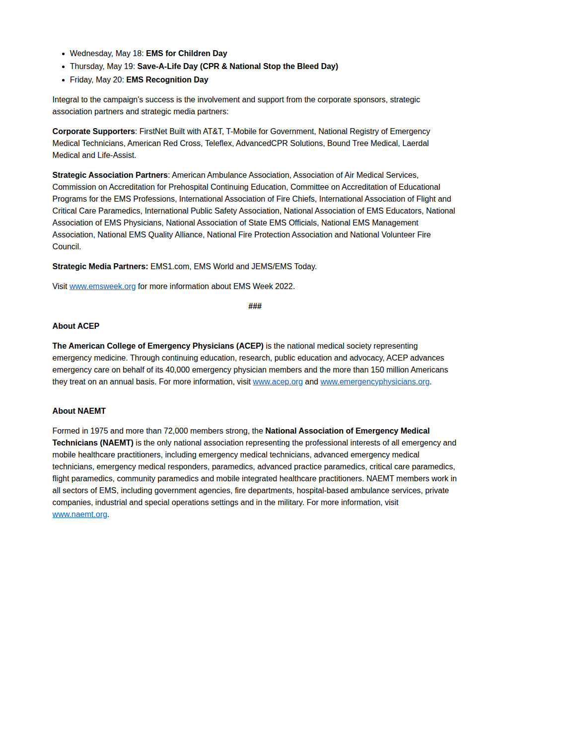Wednesday, May 18: EMS for Children Day
Thursday, May 19: Save-A-Life Day (CPR & National Stop the Bleed Day)
Friday, May 20: EMS Recognition Day
Integral to the campaign's success is the involvement and support from the corporate sponsors, strategic association partners and strategic media partners:
Corporate Supporters: FirstNet Built with AT&T, T-Mobile for Government, National Registry of Emergency Medical Technicians, American Red Cross, Teleflex, AdvancedCPR Solutions, Bound Tree Medical, Laerdal Medical and Life-Assist.
Strategic Association Partners: American Ambulance Association, Association of Air Medical Services, Commission on Accreditation for Prehospital Continuing Education, Committee on Accreditation of Educational Programs for the EMS Professions, International Association of Fire Chiefs, International Association of Flight and Critical Care Paramedics, International Public Safety Association, National Association of EMS Educators, National Association of EMS Physicians, National Association of State EMS Officials, National EMS Management Association, National EMS Quality Alliance, National Fire Protection Association and National Volunteer Fire Council.
Strategic Media Partners: EMS1.com, EMS World and JEMS/EMS Today.
Visit www.emsweek.org for more information about EMS Week 2022.
###
About ACEP
The American College of Emergency Physicians (ACEP) is the national medical society representing emergency medicine. Through continuing education, research, public education and advocacy, ACEP advances emergency care on behalf of its 40,000 emergency physician members and the more than 150 million Americans they treat on an annual basis. For more information, visit www.acep.org and www.emergencyphysicians.org.
About NAEMT
Formed in 1975 and more than 72,000 members strong, the National Association of Emergency Medical Technicians (NAEMT) is the only national association representing the professional interests of all emergency and mobile healthcare practitioners, including emergency medical technicians, advanced emergency medical technicians, emergency medical responders, paramedics, advanced practice paramedics, critical care paramedics, flight paramedics, community paramedics and mobile integrated healthcare practitioners. NAEMT members work in all sectors of EMS, including government agencies, fire departments, hospital-based ambulance services, private companies, industrial and special operations settings and in the military. For more information, visit www.naemt.org.